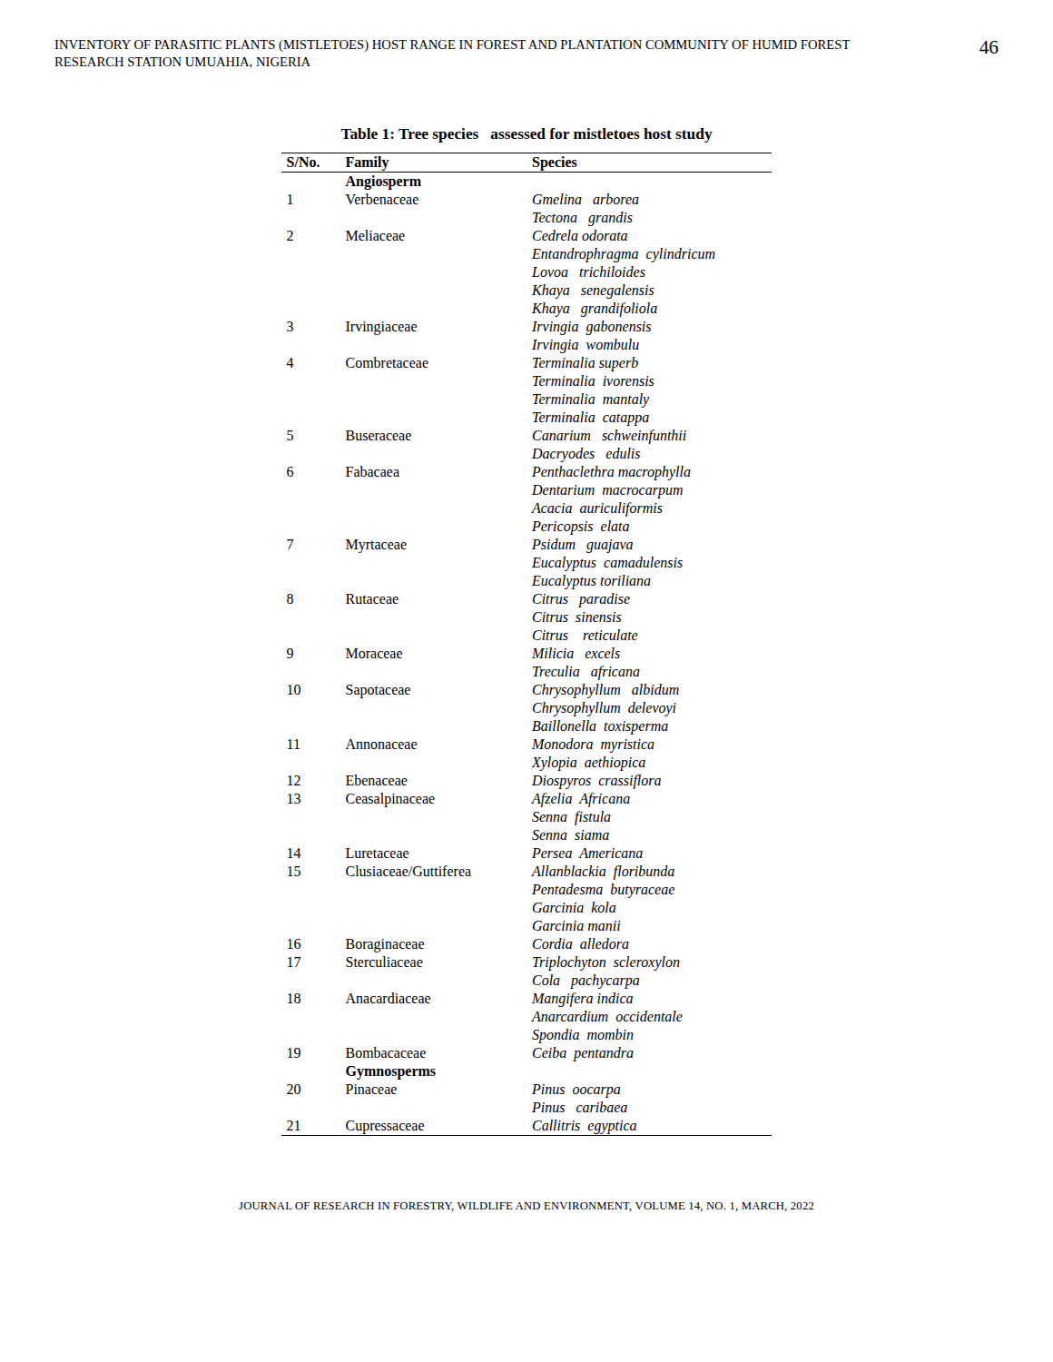Inventory of parasitic plants (mistletoes) host range in forest and plantation community of humid forest research station Umuahia, Nigeria
46
Table 1: Tree species assessed for mistletoes host study
| S/No. | Family | Species |
| --- | --- | --- |
| | Angiosperm | |
| 1 | Verbenaceae | Gmelina arborea |
| | | Tectona grandis |
| 2 | Meliaceae | Cedrela odorata |
| | | Entandrophragma cylindricum |
| | | Lovoa trichiloides |
| | | Khaya senegalensis |
| | | Khaya grandifoliola |
| 3 | Irvingiaceae | Irvingia gabonensis |
| | | Irvingia wombulu |
| 4 | Combretaceae | Terminalia superb |
| | | Terminalia ivorensis |
| | | Terminalia mantaly |
| | | Terminalia catappa |
| 5 | Buseraceae | Canarium schweinfunthii |
| | | Dacryodes edulis |
| 6 | Fabacaea | Penthaclethra macrophylla |
| | | Dentarium macrocarpum |
| | | Acacia auriculiformis |
| | | Pericopsis elata |
| 7 | Myrtaceae | Psidum guajava |
| | | Eucalyptus camadulensis |
| | | Eucalyptus toriliana |
| 8 | Rutaceae | Citrus paradise |
| | | Citrus sinensis |
| | | Citrus reticulate |
| 9 | Moraceae | Milicia excels |
| | | Treculia africana |
| 10 | Sapotaceae | Chrysophyllum albidum |
| | | Chrysophyllum delevoyi |
| | | Baillonella toxisperma |
| 11 | Annonaceae | Monodora myristica |
| | | Xylopia aethiopica |
| 12 | Ebenaceae | Diospyros crassiflora |
| 13 | Ceasalpinaceae | Afzelia Africana |
| | | Senna fistula |
| | | Senna siama |
| 14 | Luretaceae | Persea Americana |
| 15 | Clusiaceae/Guttiferea | Allanblackia floribunda |
| | | Pentadesma butyraceae |
| | | Garcinia kola |
| | | Garcinia manii |
| 16 | Boraginaceae | Cordia alledora |
| 17 | Sterculiaceae | Triplochyton scleroxylon |
| | | Cola pachycarpa |
| 18 | Anacardiaceae | Mangifera indica |
| | | Anarcardium occidentale |
| | | Spondia mombin |
| 19 | Bombacaceae | Ceiba pentandra |
| | Gymnosperms | |
| 20 | Pinaceae | Pinus oocarpa |
| | | Pinus caribaea |
| 21 | Cupressaceae | Callitris egyptica |
Journal of Research in Forestry, Wildlife and Environment, Volume 14, No. 1, March, 2022